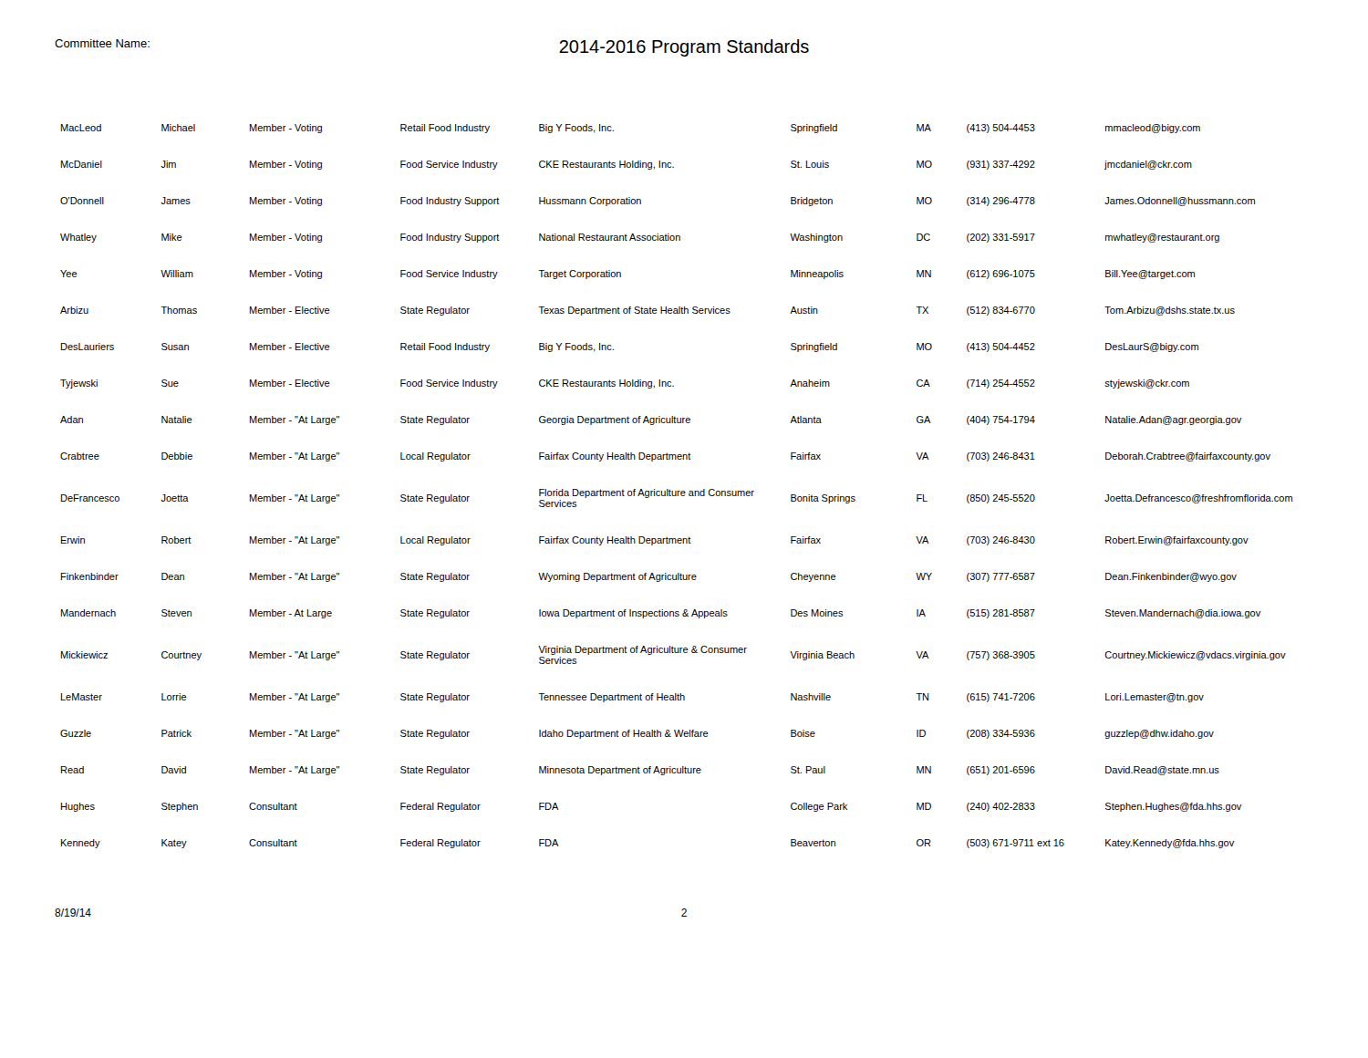Committee Name:
2014-2016 Program Standards
| MacLeod | Michael | Member - Voting | Retail Food Industry | Big Y Foods, Inc. | Springfield | MA | (413) 504-4453 | mmacleod@bigy.com |
| McDaniel | Jim | Member - Voting | Food Service Industry | CKE Restaurants Holding, Inc. | St. Louis | MO | (931) 337-4292 | jmcdaniel@ckr.com |
| O'Donnell | James | Member - Voting | Food Industry Support | Hussmann Corporation | Bridgeton | MO | (314) 296-4778 | James.Odonnell@hussmann.com |
| Whatley | Mike | Member - Voting | Food Industry Support | National Restaurant Association | Washington | DC | (202) 331-5917 | mwhatley@restaurant.org |
| Yee | William | Member - Voting | Food Service Industry | Target Corporation | Minneapolis | MN | (612) 696-1075 | Bill.Yee@target.com |
| Arbizu | Thomas | Member - Elective | State Regulator | Texas Department of State Health Services | Austin | TX | (512) 834-6770 | Tom.Arbizu@dshs.state.tx.us |
| DesLauriers | Susan | Member - Elective | Retail Food Industry | Big Y Foods, Inc. | Springfield | MO | (413) 504-4452 | DesLaurS@bigy.com |
| Tyjewski | Sue | Member - Elective | Food Service Industry | CKE Restaurants Holding, Inc. | Anaheim | CA | (714) 254-4552 | styjewski@ckr.com |
| Adan | Natalie | Member - "At Large" | State Regulator | Georgia Department of Agriculture | Atlanta | GA | (404) 754-1794 | Natalie.Adan@agr.georgia.gov |
| Crabtree | Debbie | Member - "At Large" | Local Regulator | Fairfax County Health Department | Fairfax | VA | (703) 246-8431 | Deborah.Crabtree@fairfaxcounty.gov |
| DeFrancesco | Joetta | Member - "At Large" | State Regulator | Florida Department of Agriculture and Consumer Services | Bonita Springs | FL | (850) 245-5520 | Joetta.Defrancesco@freshfromflorida.com |
| Erwin | Robert | Member - "At Large" | Local Regulator | Fairfax County Health Department | Fairfax | VA | (703) 246-8430 | Robert.Erwin@fairfaxcounty.gov |
| Finkenbinder | Dean | Member - "At Large" | State Regulator | Wyoming Department of Agriculture | Cheyenne | WY | (307) 777-6587 | Dean.Finkenbinder@wyo.gov |
| Mandernach | Steven | Member - At Large | State Regulator | Iowa Department of Inspections & Appeals | Des Moines | IA | (515) 281-8587 | Steven.Mandernach@dia.iowa.gov |
| Mickiewicz | Courtney | Member - "At Large" | State Regulator | Virginia Department of Agriculture & Consumer Services | Virginia Beach | VA | (757) 368-3905 | Courtney.Mickiewicz@vdacs.virginia.gov |
| LeMaster | Lorrie | Member - "At Large" | State Regulator | Tennessee Department of Health | Nashville | TN | (615) 741-7206 | Lori.Lemaster@tn.gov |
| Guzzle | Patrick | Member - "At Large" | State Regulator | Idaho Department of Health & Welfare | Boise | ID | (208) 334-5936 | guzzlep@dhw.idaho.gov |
| Read | David | Member - "At Large" | State Regulator | Minnesota Department of Agriculture | St. Paul | MN | (651) 201-6596 | David.Read@state.mn.us |
| Hughes | Stephen | Consultant | Federal Regulator | FDA | College Park | MD | (240) 402-2833 | Stephen.Hughes@fda.hhs.gov |
| Kennedy | Katey | Consultant | Federal Regulator | FDA | Beaverton | OR | (503) 671-9711 ext 16 | Katey.Kennedy@fda.hhs.gov |
8/19/14
2